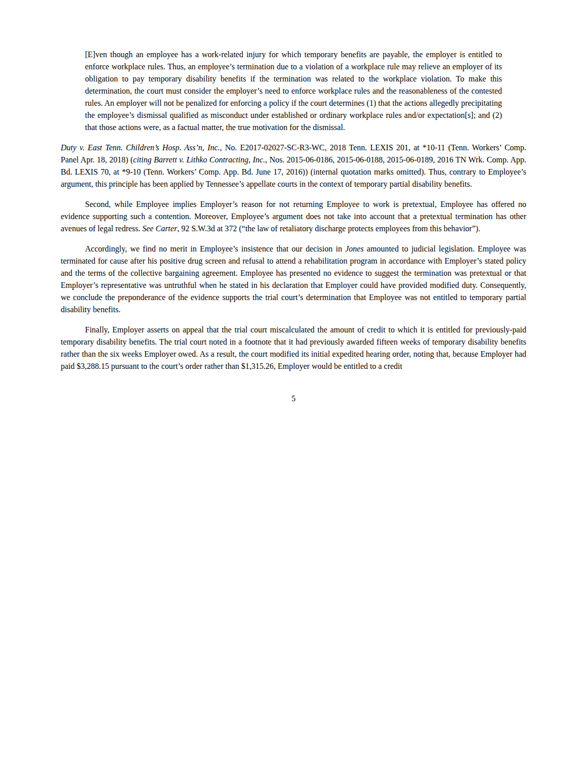[E]ven though an employee has a work-related injury for which temporary benefits are payable, the employer is entitled to enforce workplace rules. Thus, an employee’s termination due to a violation of a workplace rule may relieve an employer of its obligation to pay temporary disability benefits if the termination was related to the workplace violation. To make this determination, the court must consider the employer’s need to enforce workplace rules and the reasonableness of the contested rules. An employer will not be penalized for enforcing a policy if the court determines (1) that the actions allegedly precipitating the employee’s dismissal qualified as misconduct under established or ordinary workplace rules and/or expectation[s]; and (2) that those actions were, as a factual matter, the true motivation for the dismissal.
Duty v. East Tenn. Children’s Hosp. Ass’n, Inc., No. E2017-02027-SC-R3-WC, 2018 Tenn. LEXIS 201, at *10-11 (Tenn. Workers’ Comp. Panel Apr. 18, 2018) (citing Barrett v. Lithko Contracting, Inc., Nos. 2015-06-0186, 2015-06-0188, 2015-06-0189, 2016 TN Wrk. Comp. App. Bd. LEXIS 70, at *9-10 (Tenn. Workers’ Comp. App. Bd. June 17, 2016)) (internal quotation marks omitted). Thus, contrary to Employee’s argument, this principle has been applied by Tennessee’s appellate courts in the context of temporary partial disability benefits.
Second, while Employee implies Employer’s reason for not returning Employee to work is pretextual, Employee has offered no evidence supporting such a contention. Moreover, Employee’s argument does not take into account that a pretextual termination has other avenues of legal redress. See Carter, 92 S.W.3d at 372 (“the law of retaliatory discharge protects employees from this behavior”).
Accordingly, we find no merit in Employee’s insistence that our decision in Jones amounted to judicial legislation. Employee was terminated for cause after his positive drug screen and refusal to attend a rehabilitation program in accordance with Employer’s stated policy and the terms of the collective bargaining agreement. Employee has presented no evidence to suggest the termination was pretextual or that Employer’s representative was untruthful when he stated in his declaration that Employer could have provided modified duty. Consequently, we conclude the preponderance of the evidence supports the trial court’s determination that Employee was not entitled to temporary partial disability benefits.
Finally, Employer asserts on appeal that the trial court miscalculated the amount of credit to which it is entitled for previously-paid temporary disability benefits. The trial court noted in a footnote that it had previously awarded fifteen weeks of temporary disability benefits rather than the six weeks Employer owed. As a result, the court modified its initial expedited hearing order, noting that, because Employer had paid $3,288.15 pursuant to the court’s order rather than $1,315.26, Employer would be entitled to a credit
5